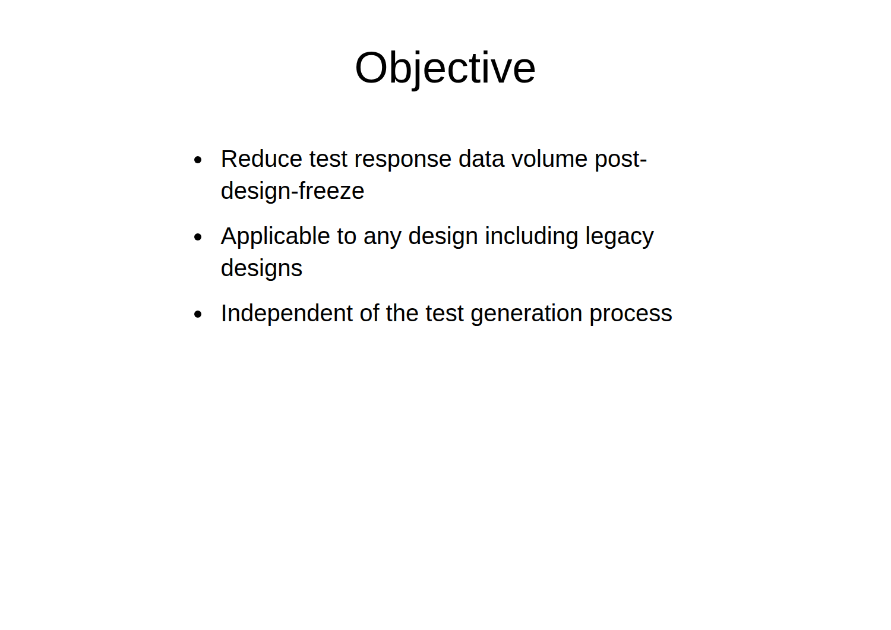Objective
Reduce test response data volume post-design-freeze
Applicable to any design including legacy designs
Independent of the test generation process